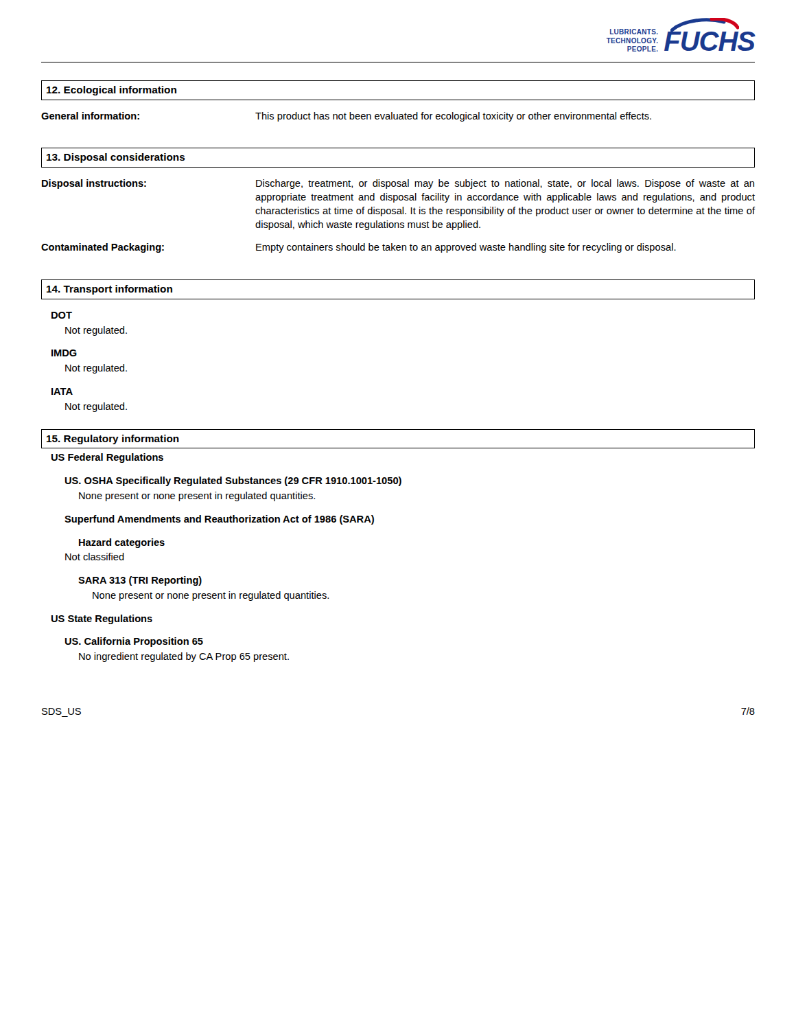LUBRICANTS.
TECHNOLOGY.
PEOPLE. FUCHS
12. Ecological information
| General information: | This product has not been evaluated for ecological toxicity or other environmental effects. |
13. Disposal considerations
| Disposal instructions: | Discharge, treatment, or disposal may be subject to national, state, or local laws. Dispose of waste at an appropriate treatment and disposal facility in accordance with applicable laws and regulations, and product characteristics at time of disposal. It is the responsibility of the product user or owner to determine at the time of disposal, which waste regulations must be applied. |
| Contaminated Packaging: | Empty containers should be taken to an approved waste handling site for recycling or disposal. |
14. Transport information
DOT
Not regulated.
IMDG
Not regulated.
IATA
Not regulated.
15. Regulatory information
US Federal Regulations
US. OSHA Specifically Regulated Substances (29 CFR 1910.1001-1050)
None present or none present in regulated quantities.
Superfund Amendments and Reauthorization Act of 1986 (SARA)
Hazard categories
Not classified
SARA 313 (TRI Reporting)
None present or none present in regulated quantities.
US State Regulations
US. California Proposition 65
No ingredient regulated by CA Prop 65 present.
SDS_US 7/8